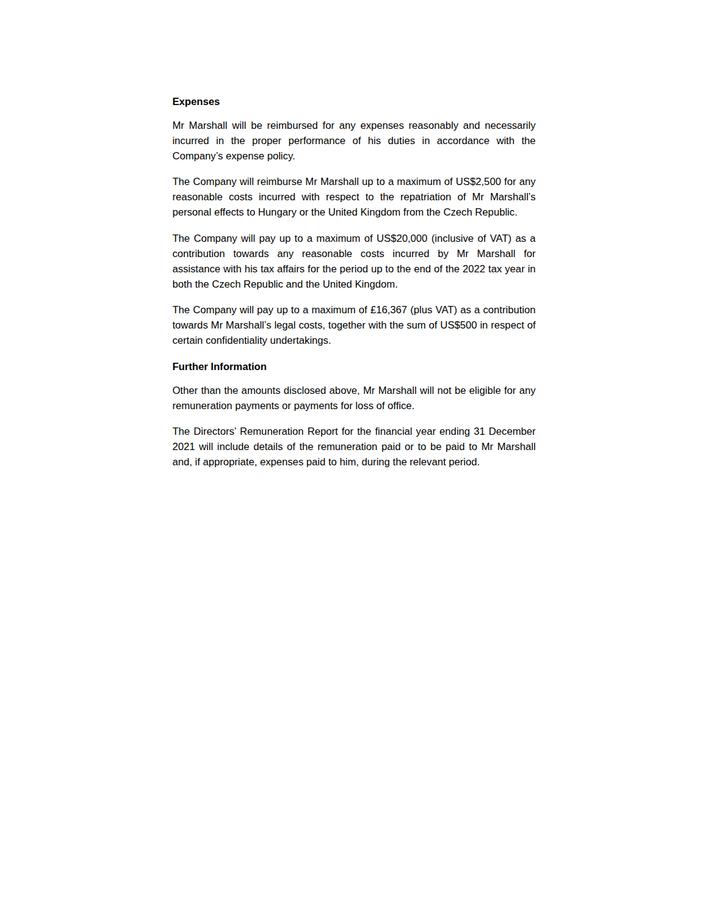Expenses
Mr Marshall will be reimbursed for any expenses reasonably and necessarily incurred in the proper performance of his duties in accordance with the Company’s expense policy.
The Company will reimburse Mr Marshall up to a maximum of US$2,500 for any reasonable costs incurred with respect to the repatriation of Mr Marshall’s personal effects to Hungary or the United Kingdom from the Czech Republic.
The Company will pay up to a maximum of US$20,000 (inclusive of VAT) as a contribution towards any reasonable costs incurred by Mr Marshall for assistance with his tax affairs for the period up to the end of the 2022 tax year in both the Czech Republic and the United Kingdom.
The Company will pay up to a maximum of £16,367 (plus VAT) as a contribution towards Mr Marshall’s legal costs, together with the sum of US$500 in respect of certain confidentiality undertakings.
Further Information
Other than the amounts disclosed above, Mr Marshall will not be eligible for any remuneration payments or payments for loss of office.
The Directors’ Remuneration Report for the financial year ending 31 December 2021 will include details of the remuneration paid or to be paid to Mr Marshall and, if appropriate, expenses paid to him, during the relevant period.